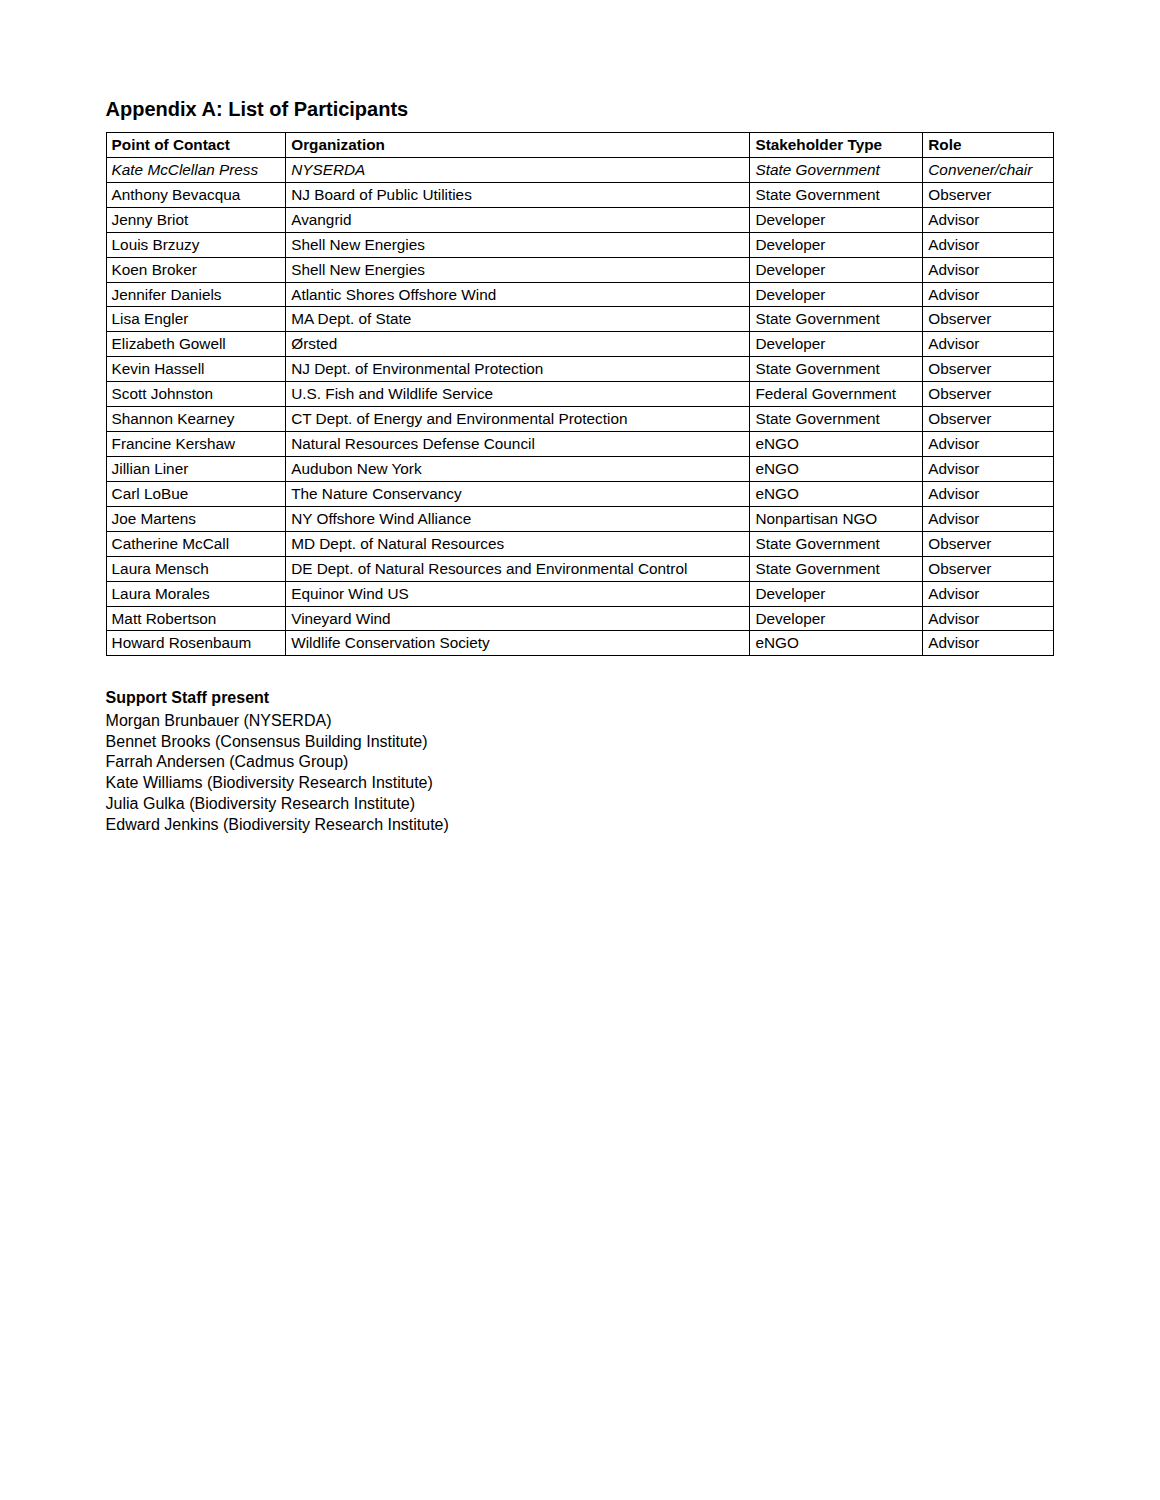Appendix A: List of Participants
| Point of Contact | Organization | Stakeholder Type | Role |
| --- | --- | --- | --- |
| Kate McClellan Press | NYSERDA | State Government | Convener/chair |
| Anthony Bevacqua | NJ Board of Public Utilities | State Government | Observer |
| Jenny Briot | Avangrid | Developer | Advisor |
| Louis Brzuzy | Shell New Energies | Developer | Advisor |
| Koen Broker | Shell New Energies | Developer | Advisor |
| Jennifer Daniels | Atlantic Shores Offshore Wind | Developer | Advisor |
| Lisa Engler | MA Dept. of State | State Government | Observer |
| Elizabeth Gowell | Ørsted | Developer | Advisor |
| Kevin Hassell | NJ Dept. of Environmental Protection | State Government | Observer |
| Scott Johnston | U.S. Fish and Wildlife Service | Federal Government | Observer |
| Shannon Kearney | CT Dept. of Energy and Environmental Protection | State Government | Observer |
| Francine Kershaw | Natural Resources Defense Council | eNGO | Advisor |
| Jillian Liner | Audubon New York | eNGO | Advisor |
| Carl LoBue | The Nature Conservancy | eNGO | Advisor |
| Joe Martens | NY Offshore Wind Alliance | Nonpartisan NGO | Advisor |
| Catherine McCall | MD Dept. of Natural Resources | State Government | Observer |
| Laura Mensch | DE Dept. of Natural Resources and Environmental Control | State Government | Observer |
| Laura Morales | Equinor Wind US | Developer | Advisor |
| Matt Robertson | Vineyard Wind | Developer | Advisor |
| Howard Rosenbaum | Wildlife Conservation Society | eNGO | Advisor |
Support Staff present
Morgan Brunbauer (NYSERDA)
Bennet Brooks (Consensus Building Institute)
Farrah Andersen (Cadmus Group)
Kate Williams (Biodiversity Research Institute)
Julia Gulka (Biodiversity Research Institute)
Edward Jenkins (Biodiversity Research Institute)